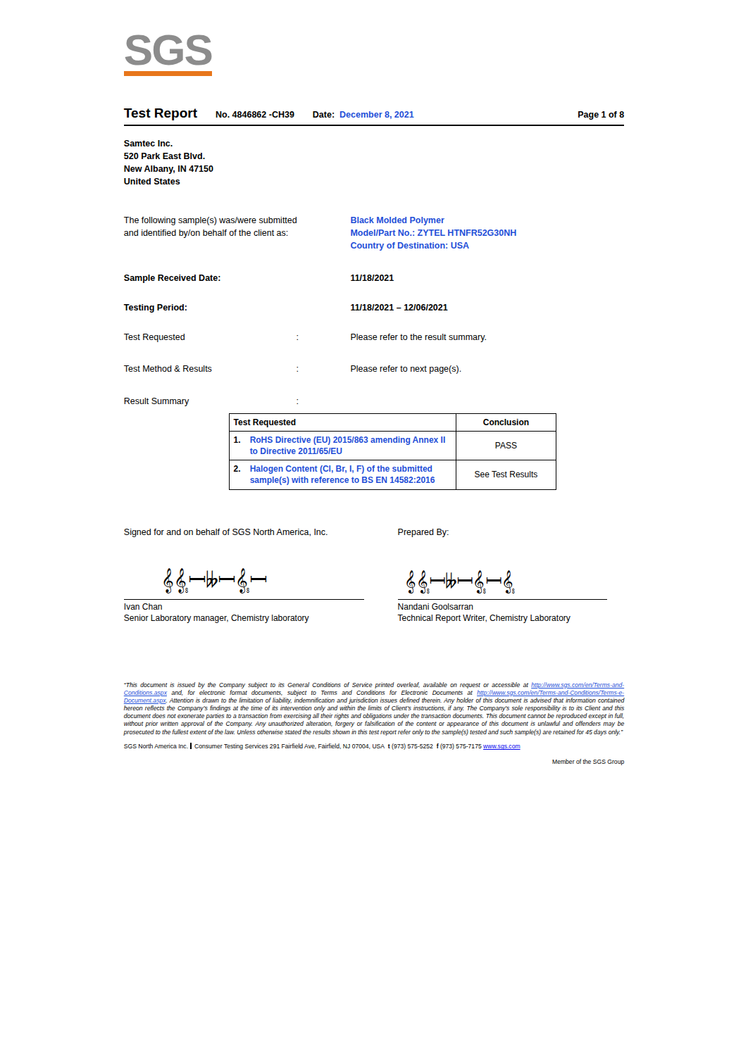SGS
Test Report
No. 4846862 -CH39 Date: December 8, 2021
Page 1 of 8
Samtec Inc.
520 Park East Blvd.
New Albany, IN 47150
United States
The following sample(s) was/were submitted
and identified by/on behalf of the client as:
Black Molded Polymer
Model/Part No.: ZYTEL HTNFR52G30NH
Country of Destination: USA
Sample Received Date:
11/18/2021
Testing Period:
11/18/2021 – 12/06/2021
Test Requested
:
Please refer to the result summary.
Test Method & Results
:
Please refer to next page(s).
Result Summary
:
| Test Requested | Conclusion |
| --- | --- |
| 1. RoHS Directive (EU) 2015/863 amending Annex II to Directive 2011/65/EU | PASS |
| 2. Halogen Content (Cl, Br, I, F) of the submitted sample(s) with reference to BS EN 14582:2016 | See Test Results |
Signed for and on behalf of SGS North America, Inc.
Prepared By:
𝄞𝄠𝄩𝄫𝄩𝄠𝄩
𝄞𝄠𝄩𝄫𝄩𝄠𝄩𝄠
Ivan Chan
Senior Laboratory manager, Chemistry laboratory
Nandani Goolsarran
Technical Report Writer, Chemistry Laboratory
“This document is issued by the Company subject to its General Conditions of Service printed overleaf, available on request or accessible at http://www.sgs.com/en/Terms-and-Conditions.aspx and, for electronic format documents, subject to Terms and Conditions for Electronic Documents at http://www.sgs.com/en/Terms-and-Conditions/Terms-e-Document.aspx. Attention is drawn to the limitation of liability, indemnification and jurisdiction issues defined therein. Any holder of this document is advised that information contained hereon reflects the Company’s findings at the time of its intervention only and within the limits of Client’s instructions, if any. The Company’s sole responsibility is to its Client and this document does not exonerate parties to a transaction from exercising all their rights and obligations under the transaction documents. This document cannot be reproduced except in full, without prior written approval of the Company. Any unauthorized alteration, forgery or falsification of the content or appearance of this document is unlawful and offenders may be prosecuted to the fullest extent of the law. Unless otherwise stated the results shown in this test report refer only to the sample(s) tested and such sample(s) are retained for 45 days only.”
SGS North America Inc.
Consumer Testing Services 291 Fairfield Ave, Fairfield, NJ 07004, USA t (973) 575-5252 f (973) 575-7175 www.sgs.com
Member of the SGS Group